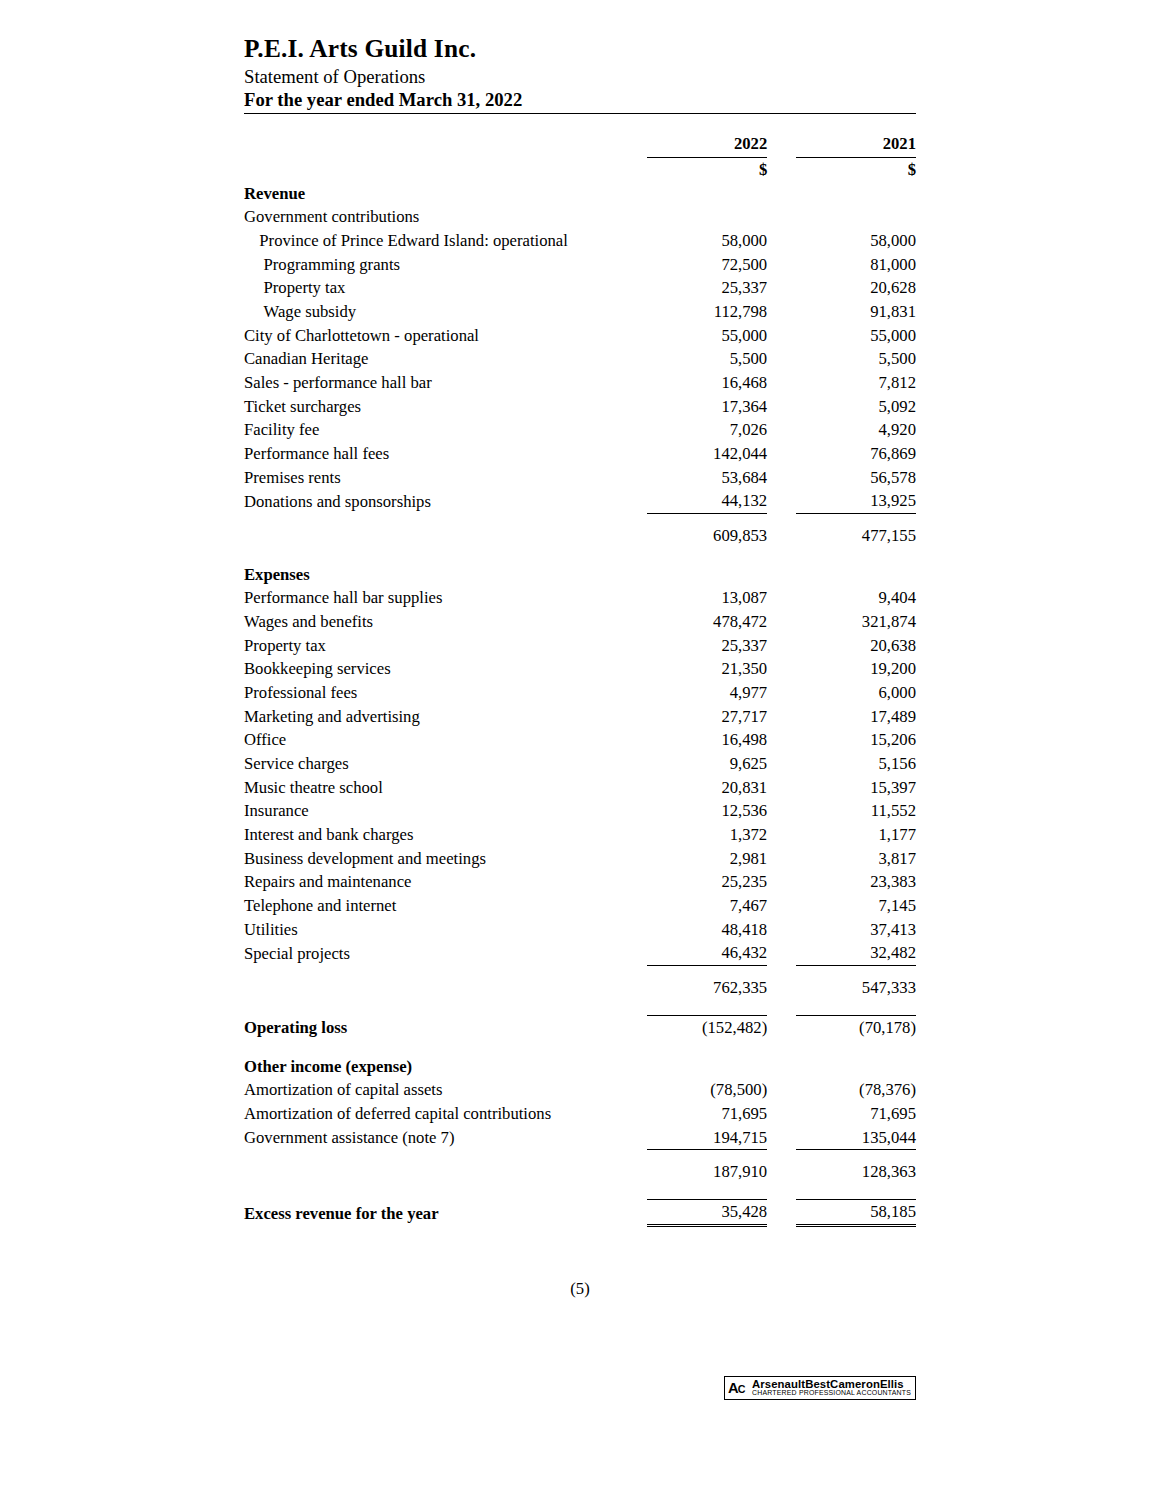P.E.I. Arts Guild Inc.
Statement of Operations
For the year ended March 31, 2022
| | | 2022 | | 2021 |
| | | $ | | $ |
| Revenue | | | | |
| Government contributions | | | | |
| Province of Prince Edward Island: operational | | 58,000 | | 58,000 |
| Programming grants | | 72,500 | | 81,000 |
| Property tax | | 25,337 | | 20,628 |
| Wage subsidy | | 112,798 | | 91,831 |
| City of Charlottetown - operational | | 55,000 | | 55,000 |
| Canadian Heritage | | 5,500 | | 5,500 |
| Sales - performance hall bar | | 16,468 | | 7,812 |
| Ticket surcharges | | 17,364 | | 5,092 |
| Facility fee | | 7,026 | | 4,920 |
| Performance hall fees | | 142,044 | | 76,869 |
| Premises rents | | 53,684 | | 56,578 |
| Donations and sponsorships | | 44,132 | | 13,925 |
| | | 609,853 | | 477,155 |
| Expenses | | | | |
| Performance hall bar supplies | | 13,087 | | 9,404 |
| Wages and benefits | | 478,472 | | 321,874 |
| Property tax | | 25,337 | | 20,638 |
| Bookkeeping services | | 21,350 | | 19,200 |
| Professional fees | | 4,977 | | 6,000 |
| Marketing and advertising | | 27,717 | | 17,489 |
| Office | | 16,498 | | 15,206 |
| Service charges | | 9,625 | | 5,156 |
| Music theatre school | | 20,831 | | 15,397 |
| Insurance | | 12,536 | | 11,552 |
| Interest and bank charges | | 1,372 | | 1,177 |
| Business development and meetings | | 2,981 | | 3,817 |
| Repairs and maintenance | | 25,235 | | 23,383 |
| Telephone and internet | | 7,467 | | 7,145 |
| Utilities | | 48,418 | | 37,413 |
| Special projects | | 46,432 | | 32,482 |
| | | 762,335 | | 547,333 |
| Operating loss | | (152,482) | | (70,178) |
| Other income (expense) | | | | |
| Amortization of capital assets | | (78,500) | | (78,376) |
| Amortization of deferred capital contributions | | 71,695 | | 71,695 |
| Government assistance (note 7) | | 194,715 | | 135,044 |
| | | 187,910 | | 128,363 |
| Excess revenue for the year | | 35,428 | | 58,185 |
(5)
AC ArsenaultBestCameronEllis CHARTERED PROFESSIONAL ACCOUNTANTS